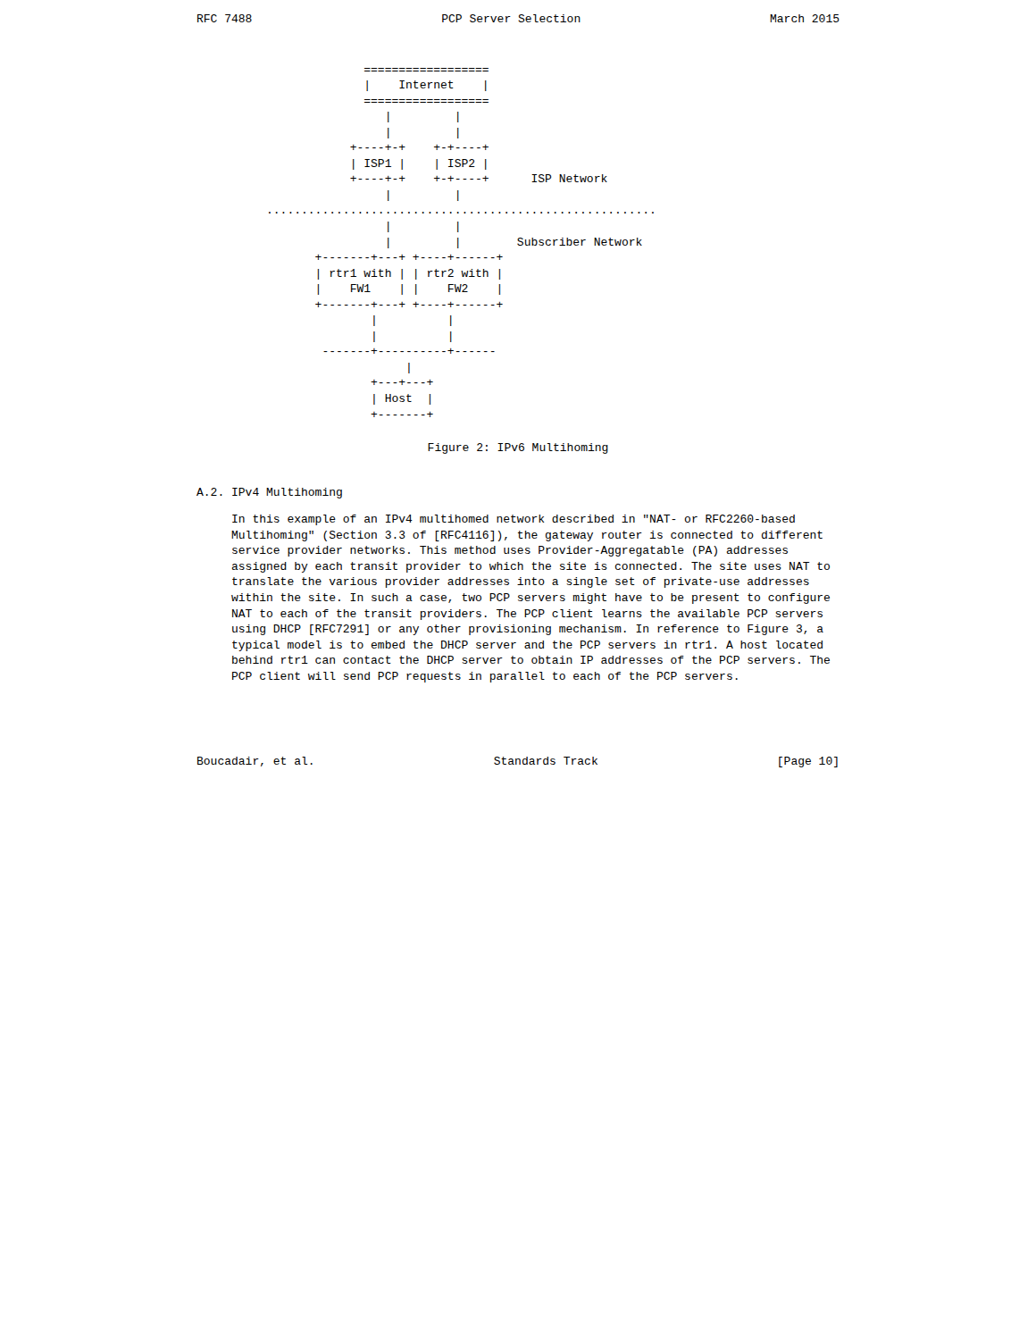RFC 7488 PCP Server Selection March 2015
                        ==================
                        |    Internet    |
                        ==================
                           |         |
                           |         |
                      +----+-+    +-+----+
                      | ISP1 |    | ISP2 |
                      +----+-+    +-+----+      ISP Network
                           |         |
          ........................................................
                           |         |
                           |         |        Subscriber Network
                 +-------+---+ +----+------+
                 | rtr1 with | | rtr2 with |
                 |    FW1    | |    FW2    |
                 +-------+---+ +----+------+
                         |          |
                         |          |
                  -------+----------+------
                              |
                         +---+---+
                         | Host  |
                         +-------+
Figure 2: IPv6 Multihoming
A.2. IPv4 Multihoming
In this example of an IPv4 multihomed network described in "NAT- or RFC2260-based Multihoming" (Section 3.3 of [RFC4116]), the gateway router is connected to different service provider networks. This method uses Provider-Aggregatable (PA) addresses assigned by each transit provider to which the site is connected. The site uses NAT to translate the various provider addresses into a single set of private-use addresses within the site. In such a case, two PCP servers might have to be present to configure NAT to each of the transit providers. The PCP client learns the available PCP servers using DHCP [RFC7291] or any other provisioning mechanism. In reference to Figure 3, a typical model is to embed the DHCP server and the PCP servers in rtr1. A host located behind rtr1 can contact the DHCP server to obtain IP addresses of the PCP servers. The PCP client will send PCP requests in parallel to each of the PCP servers.
Boucadair, et al. Standards Track [Page 10]